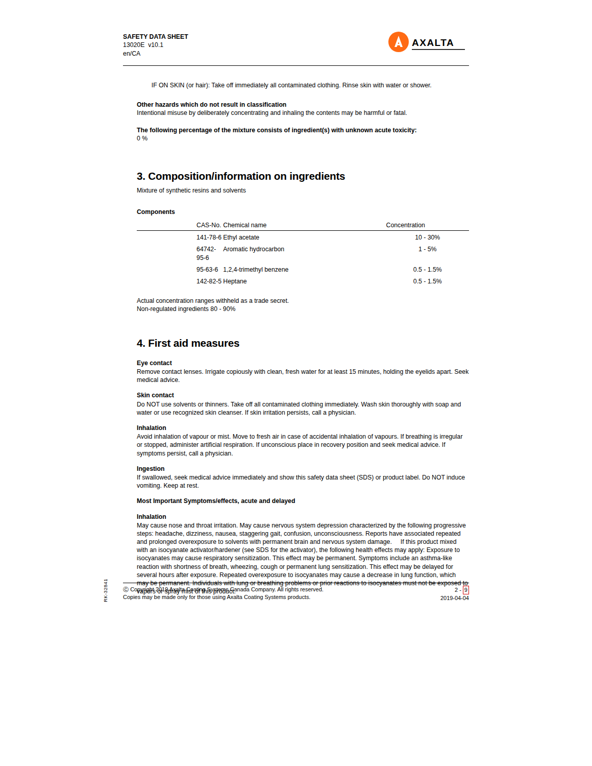SAFETY DATA SHEET
13020E v10.1
en/CA
AXALTA
IF ON SKIN (or hair): Take off immediately all contaminated clothing. Rinse skin with water or shower.
Other hazards which do not result in classification
Intentional misuse by deliberately concentrating and inhaling the contents may be harmful or fatal.
The following percentage of the mixture consists of ingredient(s) with unknown acute toxicity:
0 %
3. Composition/information on ingredients
Mixture of synthetic resins and solvents
Components
| CAS-No. | Chemical name | Concentration |
| --- | --- | --- |
| 141-78-6 | Ethyl acetate | 10 - 30% |
| 64742-95-6 | Aromatic hydrocarbon | 1 - 5% |
| 95-63-6 | 1,2,4-trimethyl benzene | 0.5 - 1.5% |
| 142-82-5 | Heptane | 0.5 - 1.5% |
Actual concentration ranges withheld as a trade secret.
Non-regulated ingredients 80 - 90%
4. First aid measures
Eye contact
Remove contact lenses. Irrigate copiously with clean, fresh water for at least 15 minutes, holding the eyelids apart. Seek medical advice.
Skin contact
Do NOT use solvents or thinners. Take off all contaminated clothing immediately. Wash skin thoroughly with soap and water or use recognized skin cleanser. If skin irritation persists, call a physician.
Inhalation
Avoid inhalation of vapour or mist. Move to fresh air in case of accidental inhalation of vapours. If breathing is irregular or stopped, administer artificial respiration. If unconscious place in recovery position and seek medical advice. If symptoms persist, call a physician.
Ingestion
If swallowed, seek medical advice immediately and show this safety data sheet (SDS) or product label. Do NOT induce vomiting. Keep at rest.
Most Important Symptoms/effects, acute and delayed
Inhalation
May cause nose and throat irritation. May cause nervous system depression characterized by the following progressive steps: headache, dizziness, nausea, staggering gait, confusion, unconsciousness. Reports have associated repeated and prolonged overexposure to solvents with permanent brain and nervous system damage. If this product mixed with an isocyanate activator/hardener (see SDS for the activator), the following health effects may apply: Exposure to isocyanates may cause respiratory sensitization. This effect may be permanent. Symptoms include an asthma-like reaction with shortness of breath, wheezing, cough or permanent lung sensitization. This effect may be delayed for several hours after exposure. Repeated overexposure to isocyanates may cause a decrease in lung function, which may be permanent. Individuals with lung or breathing problems or prior reactions to isocyanates must not be exposed to vapors or spray mist of this product.
Ⓒ Copyright 2019 Axalta Coating Systems Canada Company. All rights reserved.
Copies may be made only for those using Axalta Coating Systems products.
2 - 9
2019-04-04
RK-32841